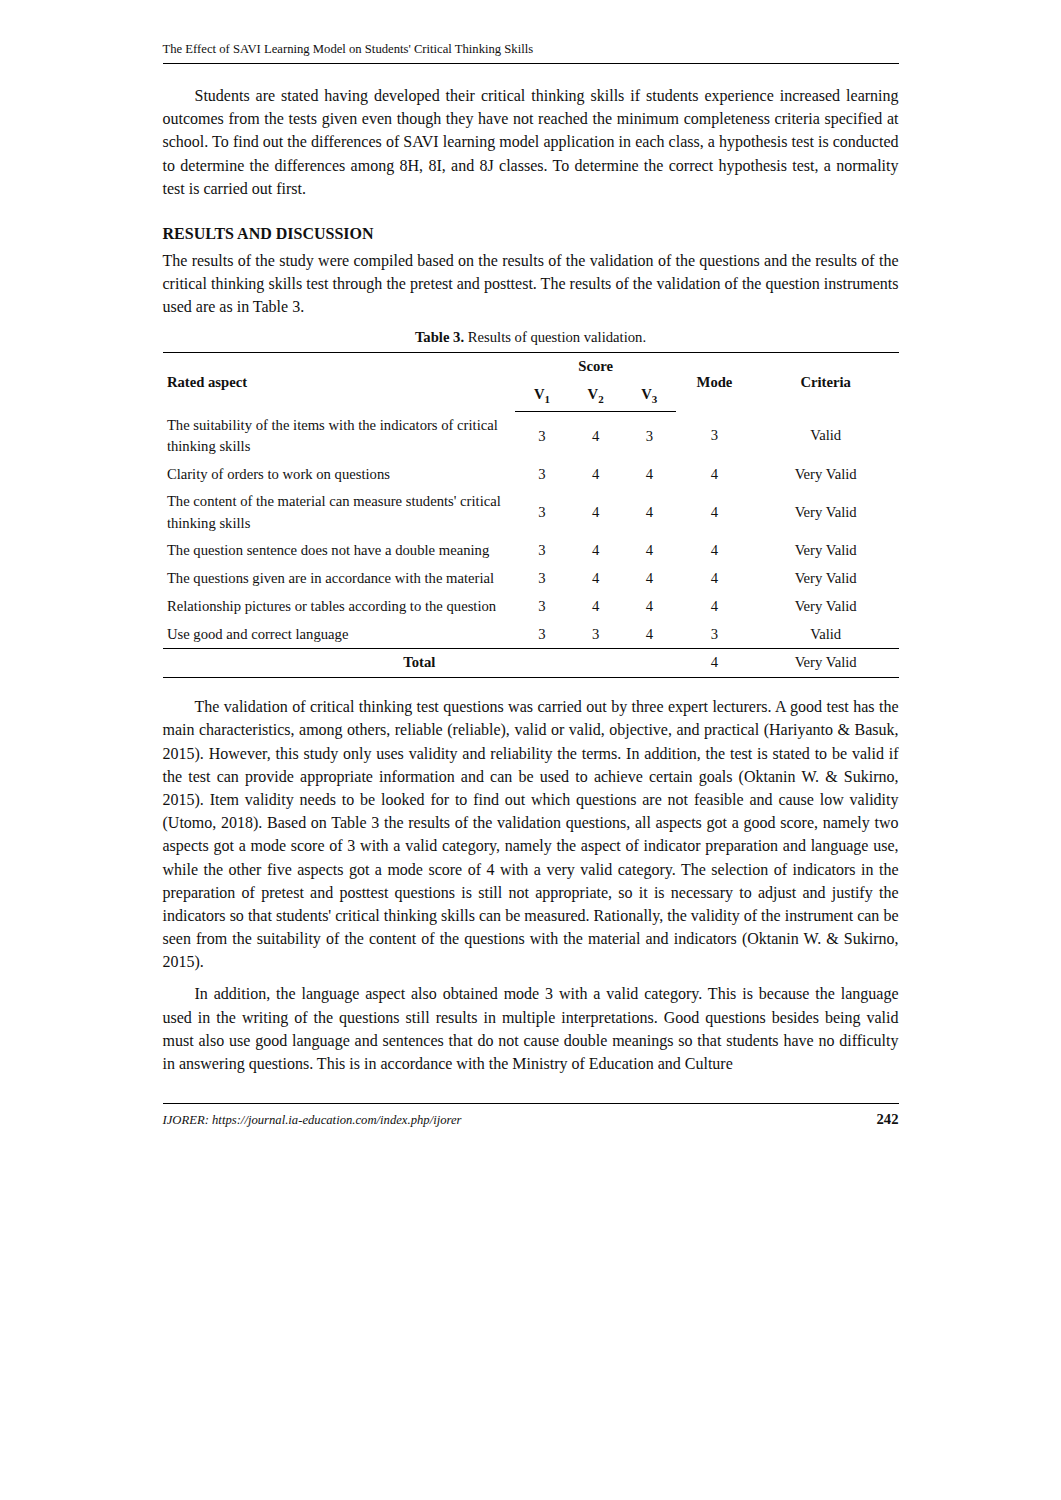The Effect of SAVI Learning Model on Students' Critical Thinking Skills
Students are stated having developed their critical thinking skills if students experience increased learning outcomes from the tests given even though they have not reached the minimum completeness criteria specified at school. To find out the differences of SAVI learning model application in each class, a hypothesis test is conducted to determine the differences among 8H, 8I, and 8J classes. To determine the correct hypothesis test, a normality test is carried out first.
Results and Discussion
The results of the study were compiled based on the results of the validation of the questions and the results of the critical thinking skills test through the pretest and posttest. The results of the validation of the question instruments used are as in Table 3.
Table 3. Results of question validation.
| Rated aspect | Score | Mode | Criteria |
| --- | --- | --- | --- |
| V 1 | V 2 | V 3 |
| The suitability of the items with the indicators of critical thinking skills | 3 | 4 | 3 | 3 | Valid |
| Clarity of orders to work on questions | 3 | 4 | 4 | 4 | Very Valid |
| The content of the material can measure students' critical thinking skills | 3 | 4 | 4 | 4 | Very Valid |
| The question sentence does not have a double meaning | 3 | 4 | 4 | 4 | Very Valid |
| The questions given are in accordance with the material | 3 | 4 | 4 | 4 | Very Valid |
| Relationship pictures or tables according to the question | 3 | 4 | 4 | 4 | Very Valid |
| Use good and correct language | 3 | 3 | 4 | 3 | Valid |
| Total | 4 | Very Valid |
The validation of critical thinking test questions was carried out by three expert lecturers. A good test has the main characteristics, among others, reliable (reliable), valid or valid, objective, and practical (Hariyanto & Basuk, 2015). However, this study only uses validity and reliability the terms. In addition, the test is stated to be valid if the test can provide appropriate information and can be used to achieve certain goals (Oktanin W. & Sukirno, 2015). Item validity needs to be looked for to find out which questions are not feasible and cause low validity (Utomo, 2018). Based on Table 3 the results of the validation questions, all aspects got a good score, namely two aspects got a mode score of 3 with a valid category, namely the aspect of indicator preparation and language use, while the other five aspects got a mode score of 4 with a very valid category. The selection of indicators in the preparation of pretest and posttest questions is still not appropriate, so it is necessary to adjust and justify the indicators so that students' critical thinking skills can be measured. Rationally, the validity of the instrument can be seen from the suitability of the content of the questions with the material and indicators (Oktanin W. & Sukirno, 2015).
In addition, the language aspect also obtained mode 3 with a valid category. This is because the language used in the writing of the questions still results in multiple interpretations. Good questions besides being valid must also use good language and sentences that do not cause double meanings so that students have no difficulty in answering questions. This is in accordance with the Ministry of Education and Culture
IJORER: https://journal.ia-education.com/index.php/ijorer 242